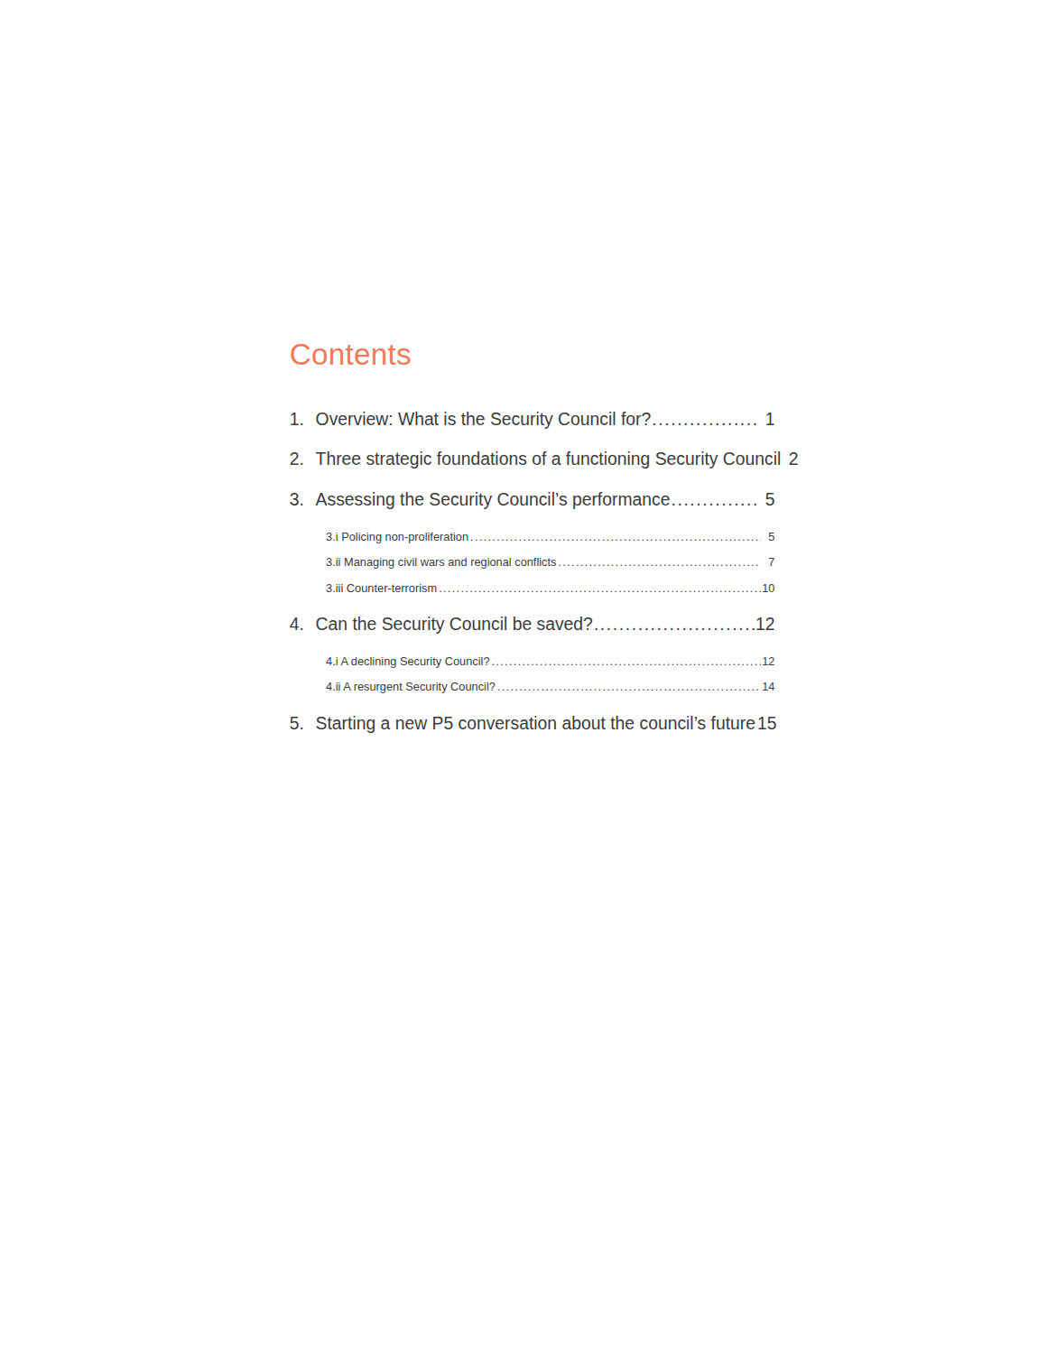Contents
1. Overview: What is the Security Council for? ........................................................................................................ 1
2. Three strategic foundations of a functioning Security Council ........................................................................................................ 2
3. Assessing the Security Council’s performance ........................................................................................................ 5
3.i Policing non-proliferation .......................................................................................................................... 5
3.ii Managing civil wars and regional conflicts .......................................................................................................................... 7
3.iii Counter-terrorism .......................................................................................................................... 10
4. Can the Security Council be saved? ........................................................................................................ 12
4.i A declining Security Council? .......................................................................................................................... 12
4.ii A resurgent Security Council? .......................................................................................................................... 14
5. Starting a new P5 conversation about the council’s future ........................................................................................................ 15